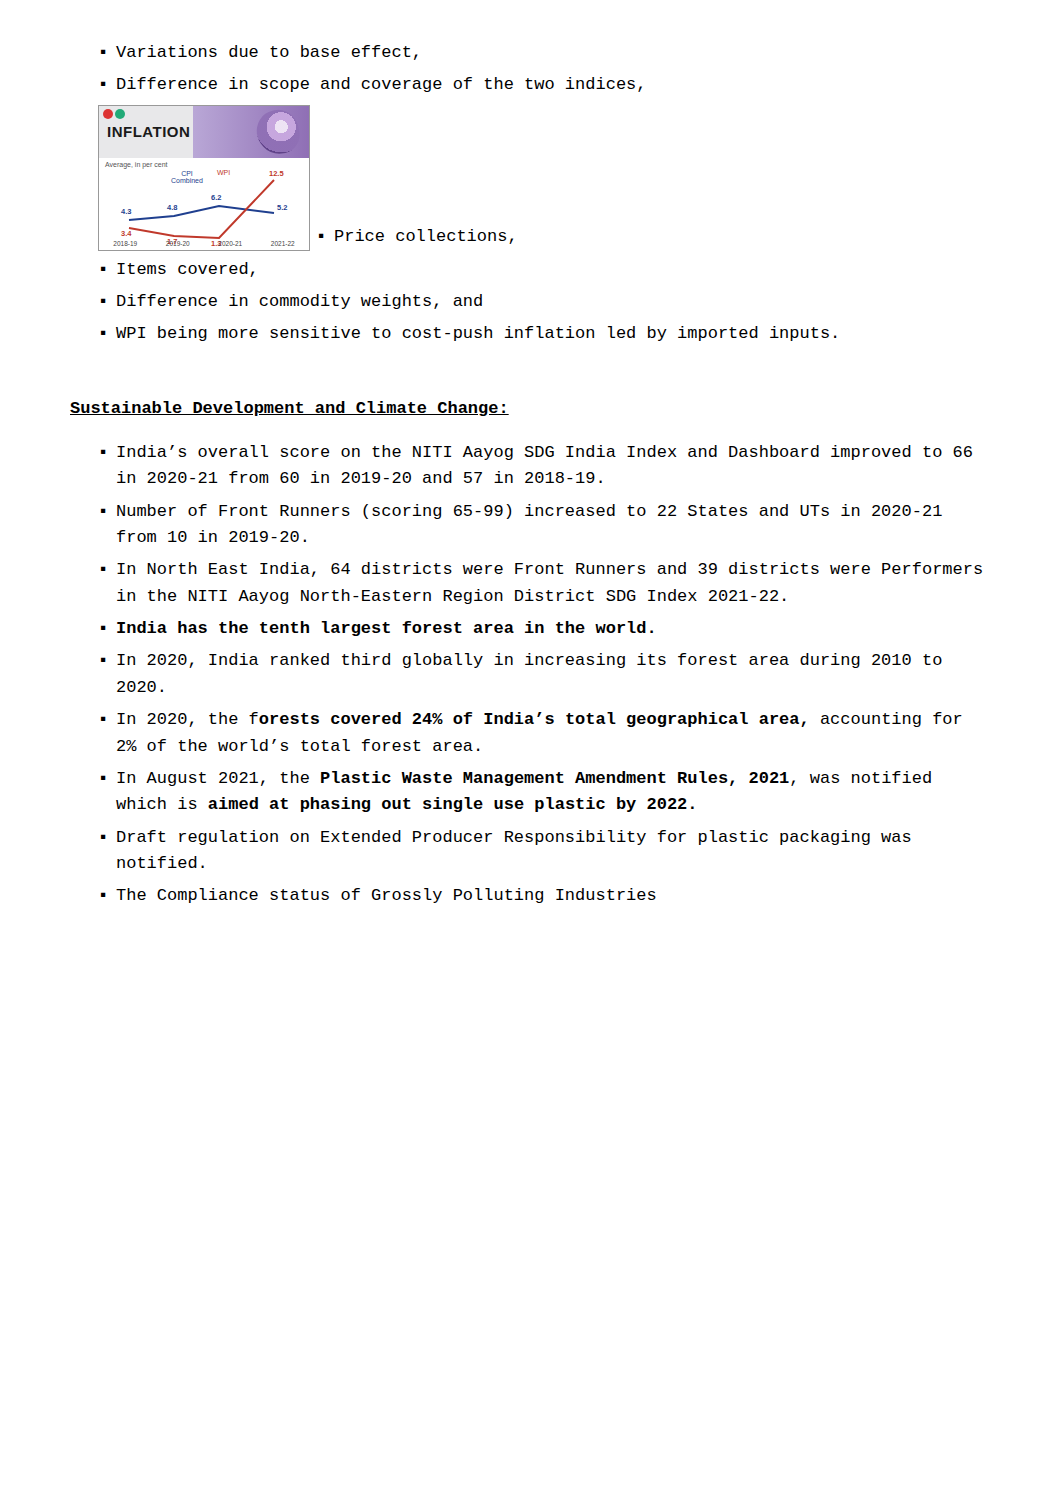Variations due to base effect,
Difference in scope and coverage of the two indices,
INFLATION
Average, in per cent CPI
Combined WPI 4.3 4.8 6.2 5.2 3.4 1.7 1.3 12.5
2018-19 2019-20 2020-21 2021-22
Price collections,
Items covered,
Difference in commodity weights, and
WPI being more sensitive to cost-push inflation led by imported inputs.
Sustainable Development and Climate Change:
India’s overall score on the NITI Aayog SDG India Index and Dashboard improved to 66 in 2020-21 from 60 in 2019-20 and 57 in 2018-19.
Number of Front Runners (scoring 65-99) increased to 22 States and UTs in 2020-21 from 10 in 2019-20.
In North East India, 64 districts were Front Runners and 39 districts were Performers in the NITI Aayog North-Eastern Region District SDG Index 2021-22.
India has the tenth largest forest area in the world.
In 2020, India ranked third globally in increasing its forest area during 2010 to 2020.
In 2020, the forests covered 24% of India’s total geographical area, accounting for 2% of the world’s total forest area.
In August 2021, the Plastic Waste Management Amendment Rules, 2021, was notified which is aimed at phasing out single use plastic by 2022.
Draft regulation on Extended Producer Responsibility for plastic packaging was notified.
The Compliance status of Grossly Polluting Industries